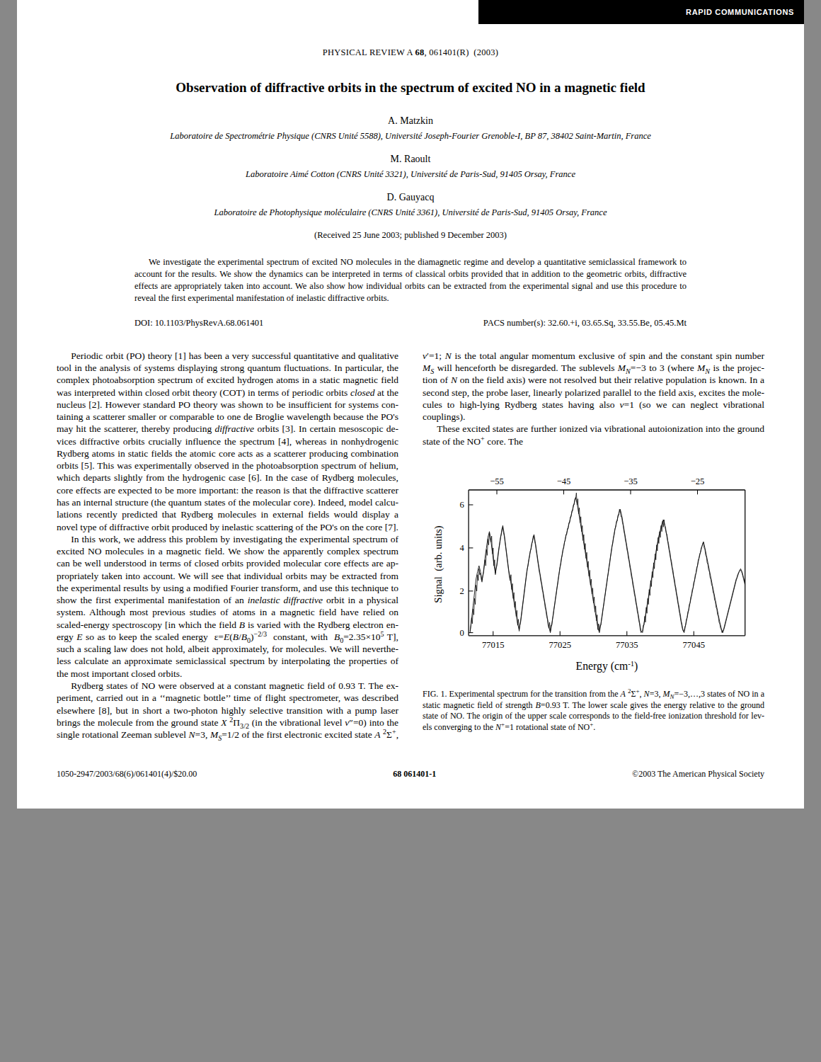RAPID COMMUNICATIONS
PHYSICAL REVIEW A 68, 061401(R) (2003)
Observation of diffractive orbits in the spectrum of excited NO in a magnetic field
A. Matzkin
Laboratoire de Spectrométrie Physique (CNRS Unité 5588), Université Joseph-Fourier Grenoble-I, BP 87, 38402 Saint-Martin, France
M. Raoult
Laboratoire Aimé Cotton (CNRS Unité 3321), Université de Paris-Sud, 91405 Orsay, France
D. Gauyacq
Laboratoire de Photophysique moléculaire (CNRS Unité 3361), Université de Paris-Sud, 91405 Orsay, France
(Received 25 June 2003; published 9 December 2003)
We investigate the experimental spectrum of excited NO molecules in the diamagnetic regime and develop a quantitative semiclassical framework to account for the results. We show the dynamics can be interpreted in terms of classical orbits provided that in addition to the geometric orbits, diffractive effects are appropriately taken into account. We also show how individual orbits can be extracted from the experimental signal and use this procedure to reveal the first experimental manifestation of inelastic diffractive orbits.
DOI: 10.1103/PhysRevA.68.061401 PACS number(s): 32.60.+i, 03.65.Sq, 33.55.Be, 05.45.Mt
Periodic orbit (PO) theory [1] has been a very successful quantitative and qualitative tool in the analysis of systems displaying strong quantum fluctuations. In particular, the complex photoabsorption spectrum of excited hydrogen atoms in a static magnetic field was interpreted within closed orbit theory (COT) in terms of periodic orbits closed at the nucleus [2]. However standard PO theory was shown to be insufficient for systems containing a scatterer smaller or comparable to one de Broglie wavelength because the PO's may hit the scatterer, thereby producing diffractive orbits [3]. In certain mesoscopic devices diffractive orbits crucially influence the spectrum [4], whereas in nonhydrogenic Rydberg atoms in static fields the atomic core acts as a scatterer producing combination orbits [5]. This was experimentally observed in the photoabsorption spectrum of helium, which departs slightly from the hydrogenic case [6]. In the case of Rydberg molecules, core effects are expected to be more important: the reason is that the diffractive scatterer has an internal structure (the quantum states of the molecular core). Indeed, model calculations recently predicted that Rydberg molecules in external fields would display a novel type of diffractive orbit produced by inelastic scattering of the PO's on the core [7].
In this work, we address this problem by investigating the experimental spectrum of excited NO molecules in a magnetic field. We show the apparently complex spectrum can be well understood in terms of closed orbits provided molecular core effects are appropriately taken into account. We will see that individual orbits may be extracted from the experimental results by using a modified Fourier transform, and use this technique to show the first experimental manifestation of an inelastic diffractive orbit in a physical system. Although most previous studies of atoms in a magnetic field have relied on scaled-energy spectroscopy [in which the field B is varied with the Rydberg electron energy E so as to keep the scaled energy ε=E(B/B0)−2/3 constant, with B0=2.35×105 T], such a scaling law does not hold, albeit approximately, for molecules. We will nevertheless calculate an approximate semiclassical spectrum by interpolating the properties of the most important closed orbits.
Rydberg states of NO were observed at a constant magnetic field of 0.93 T. The experiment, carried out in a ‘‘magnetic bottle’’ time of flight spectrometer, was described elsewhere [8], but in short a two-photon highly selective transition with a pump laser brings the molecule from the ground state X 2Π3/2 (in the vibrational level v″=0) into the single rotational Zeeman sublevel N=3, MS=1/2 of the first electronic excited state A 2Σ+, v′=1; N is the total angular momentum exclusive of spin and the constant spin number MS will henceforth be disregarded. The sublevels MN=−3 to 3 (where MN is the projection of N on the field axis) were not resolved but their relative population is known. In a second step, the probe laser, linearly polarized parallel to the field axis, excites the molecules to high-lying Rydberg states having also v=1 (so we can neglect vibrational couplings).
These excited states are further ionized via vibrational autoionization into the ground state of the NO+ core. The
−55 −45 −35 −25 77015 77025 77035 77045 6 4 2 0 Signal (arb. units) Energy (cm-1)
FIG. 1. Experimental spectrum for the transition from the A 2Σ+, N=3, MN=−3,…,3 states of NO in a static magnetic field of strength B=0.93 T. The lower scale gives the energy relative to the ground state of NO. The origin of the upper scale corresponds to the field-free ionization threshold for levels converging to the N+=1 rotational state of NO+.
1050-2947/2003/68(6)/061401(4)/$20.00 68 061401-1 ©2003 The American Physical Society